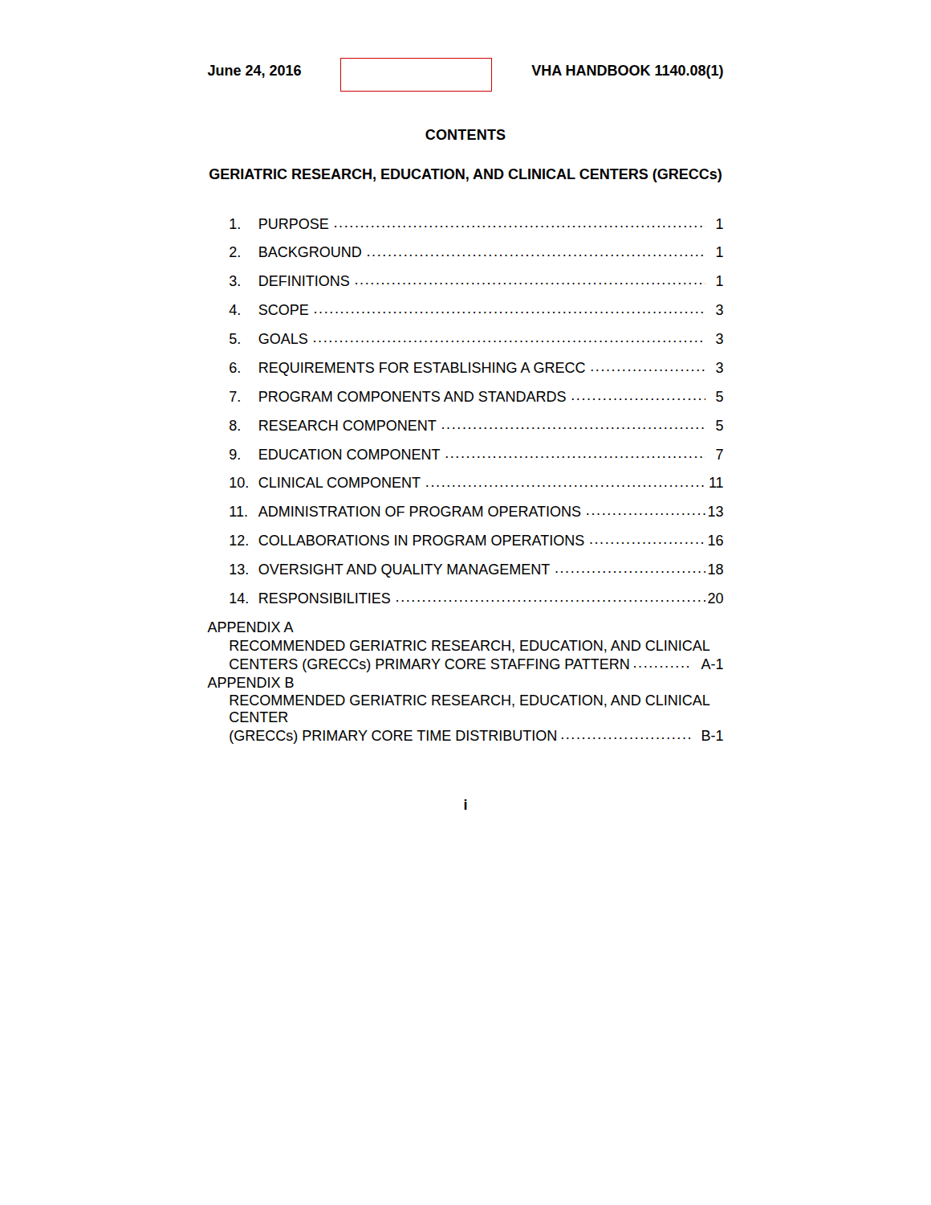June 24, 2016
VHA HANDBOOK 1140.08(1)
CONTENTS
GERIATRIC RESEARCH, EDUCATION, AND CLINICAL CENTERS (GRECCs)
1. PURPOSE ........................................................................................................ 1
2. BACKGROUND .............................................................................................. 1
3. DEFINITIONS ................................................................................................. 1
4. SCOPE ........................................................................................................... 3
5. GOALS ........................................................................................................... 3
6. REQUIREMENTS FOR ESTABLISHING A GRECC ........................................... 3
7. PROGRAM COMPONENTS AND STANDARDS ................................................ 5
8. RESEARCH COMPONENT ................................................................................. 5
9. EDUCATION COMPONENT ............................................................................... 7
10. CLINICAL COMPONENT ..................................................................................... 11
11. ADMINISTRATION OF PROGRAM OPERATIONS ........................................... 13
12. COLLABORATIONS IN PROGRAM OPERATIONS ........................................... 16
13. OVERSIGHT AND QUALITY MANAGEMENT ..................................................... 18
14. RESPONSIBILITIES ........................................................................................... 20
APPENDIX A
RECOMMENDED GERIATRIC RESEARCH, EDUCATION, AND CLINICAL
CENTERS (GRECCs) PRIMARY CORE STAFFING PATTERN .............................. A-1
APPENDIX B
RECOMMENDED GERIATRIC RESEARCH, EDUCATION, AND CLINICAL CENTER
(GRECCs) PRIMARY CORE TIME DISTRIBUTION ................................................ B-1
i